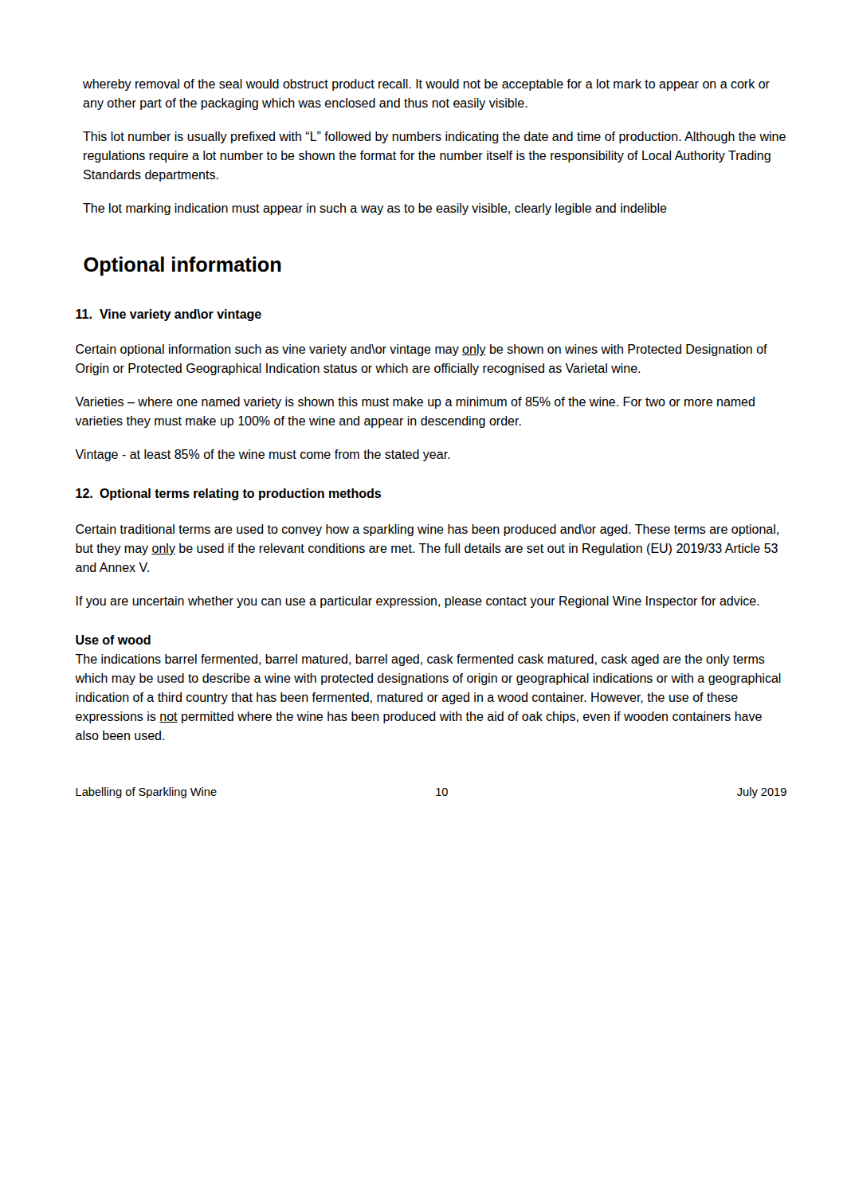whereby removal of the seal would obstruct product recall. It would not be acceptable for a lot mark to appear on a cork or any other part of the packaging which was enclosed and thus not easily visible.
This lot number is usually prefixed with “L” followed by numbers indicating the date and time of production. Although the wine regulations require a lot number to be shown the format for the number itself is the responsibility of Local Authority Trading Standards departments.
The lot marking indication must appear in such a way as to be easily visible, clearly legible and indelible
Optional information
11. Vine variety and\or vintage
Certain optional information such as vine variety and\or vintage may only be shown on wines with Protected Designation of Origin or Protected Geographical Indication status or which are officially recognised as Varietal wine.
Varieties – where one named variety is shown this must make up a minimum of 85% of the wine. For two or more named varieties they must make up 100% of the wine and appear in descending order.
Vintage - at least 85% of the wine must come from the stated year.
12. Optional terms relating to production methods
Certain traditional terms are used to convey how a sparkling wine has been produced and\or aged. These terms are optional, but they may only be used if the relevant conditions are met. The full details are set out in Regulation (EU) 2019/33 Article 53 and Annex V.
If you are uncertain whether you can use a particular expression, please contact your Regional Wine Inspector for advice.
Use of wood
The indications barrel fermented, barrel matured, barrel aged, cask fermented cask matured, cask aged are the only terms which may be used to describe a wine with protected designations of origin or geographical indications or with a geographical indication of a third country that has been fermented, matured or aged in a wood container. However, the use of these expressions is not permitted where the wine has been produced with the aid of oak chips, even if wooden containers have also been used.
Labelling of Sparkling Wine 10 July 2019